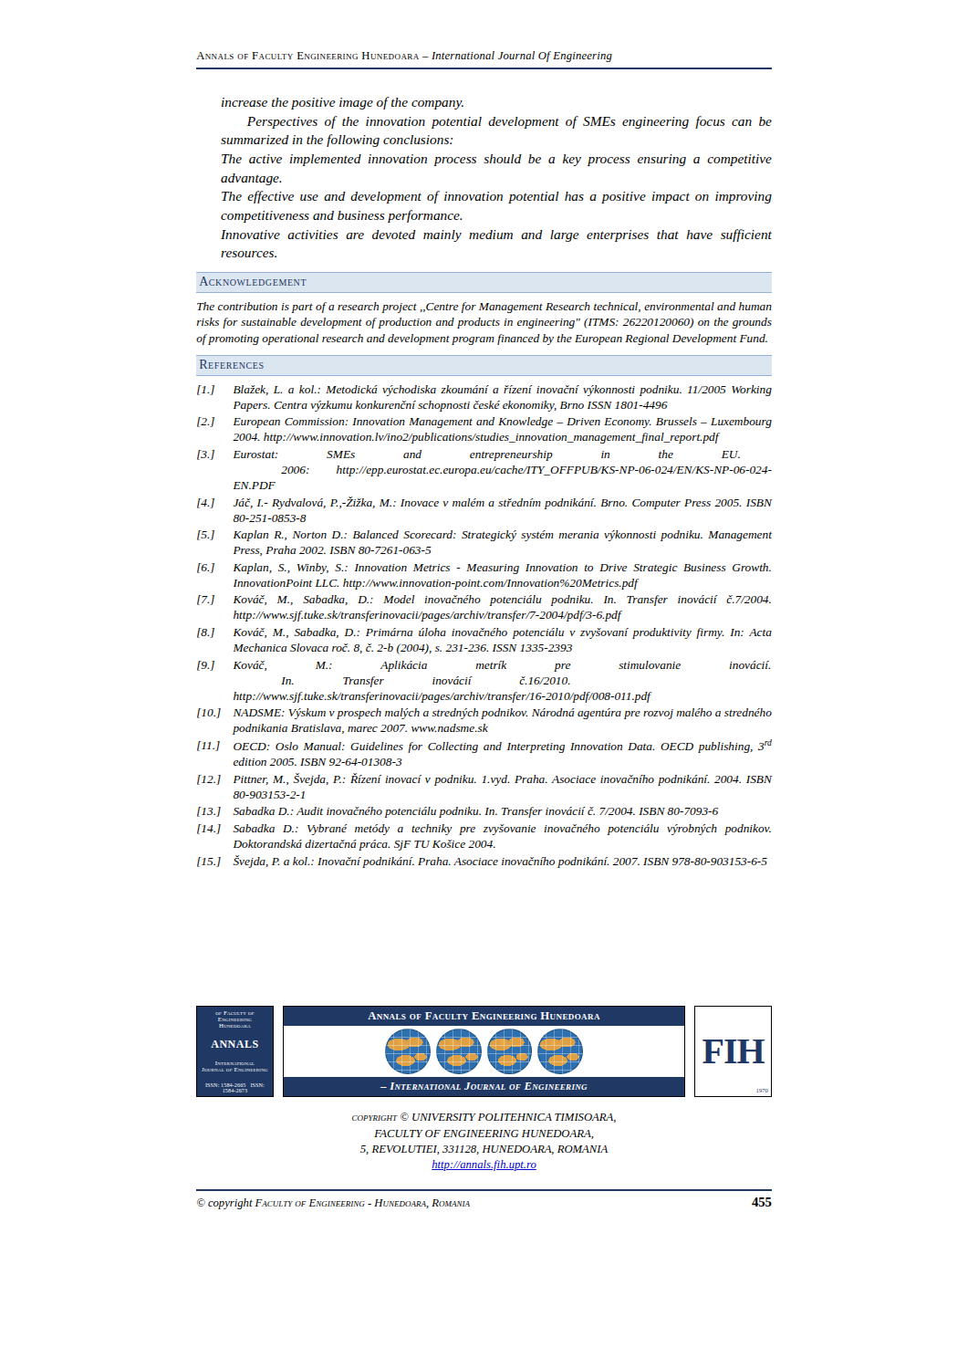Annals of Faculty Engineering Hunedoara – International Journal Of Engineering
increase the positive image of the company.
Perspectives of the innovation potential development of SMEs engineering focus can be summarized in the following conclusions:
The active implemented innovation process should be a key process ensuring a competitive advantage.
The effective use and development of innovation potential has a positive impact on improving competitiveness and business performance.
Innovative activities are devoted mainly medium and large enterprises that have sufficient resources.
Acknowledgement
The contribution is part of a research project ,,Centre for Management Research technical, environmental and human risks for sustainable development of production and products in engineering" (ITMS: 26220120060) on the grounds of promoting operational research and development program financed by the European Regional Development Fund.
References
[1.] Blažek, L. a kol.: Metodická východiska zkoumání a řízení inovační výkonnosti podniku. 11/2005 Working Papers. Centra výzkumu konkurenční schopnosti české ekonomiky, Brno ISSN 1801-4496
[2.] European Commission: Innovation Management and Knowledge – Driven Economy. Brussels – Luxembourg 2004. http://www.innovation.lv/ino2/publications/studies_innovation_management_final_report.pdf
[3.] Eurostat: SMEs and entrepreneurship in the EU. 2006: http://epp.eurostat.ec.europa.eu/cache/ITY_OFFPUB/KS-NP-06-024/EN/KS-NP-06-024-EN.PDF
[4.] Jáč, I.- Rydvalová, P.,-Žižka, M.: Inovace v malém a středním podnikání. Brno. Computer Press 2005. ISBN 80-251-0853-8
[5.] Kaplan R., Norton D.: Balanced Scorecard: Strategický systém merania výkonnosti podniku. Management Press, Praha 2002. ISBN 80-7261-063-5
[6.] Kaplan, S., Winby, S.: Innovation Metrics - Measuring Innovation to Drive Strategic Business Growth. InnovationPoint LLC. http://www.innovation-point.com/Innovation%20Metrics.pdf
[7.] Kováč, M., Sabadka, D.: Model inovačného potenciálu podniku. In. Transfer inovácií č.7/2004. http://www.sjf.tuke.sk/transferinovacii/pages/archiv/transfer/7-2004/pdf/3-6.pdf
[8.] Kováč, M., Sabadka, D.: Primárna úloha inovačného potenciálu v zvyšovaní produktivity firmy. In: Acta Mechanica Slovaca roč. 8, č. 2-b (2004), s. 231-236. ISSN 1335-2393
[9.] Kováč, M.: Aplikácia metrík pre stimulovanie inovácií. In. Transfer inovácií č.16/2010. http://www.sjf.tuke.sk/transferinovacii/pages/archiv/transfer/16-2010/pdf/008-011.pdf
[10.] NADSME: Výskum v prospech malých a stredných podnikov. Národná agentúra pre rozvoj malého a stredného podnikania Bratislava, marec 2007. www.nadsme.sk
[11.] OECD: Oslo Manual: Guidelines for Collecting and Interpreting Innovation Data. OECD publishing, 3rd edition 2005. ISBN 92-64-01308-3
[12.] Pittner, M., Švejda, P.: Řízení inovací v podniku. 1.vyd. Praha. Asociace inovačního podnikání. 2004. ISBN 80-903153-2-1
[13.] Sabadka D.: Audit inovačného potenciálu podniku. In. Transfer inovácií č. 7/2004. ISBN 80-7093-6
[14.] Sabadka D.: Vybrané metódy a techniky pre zvyšovanie inovačného potenciálu výrobných podnikov. Doktorandská dizertačná práca. SjF TU Košice 2004.
[15.] Švejda, P. a kol.: Inovační podnikání. Praha. Asociace inovačního podnikání. 2007. ISBN 978-80-903153-6-5
of Faculty of Engineering
Hunedoara
ANNALS
International
Journal of Engineering
ISSN: 1584-2665 ISSN: 1584-2673
Annals of Faculty Engineering Hunedoara
– International Journal of Engineering
FIH1970
copyright © UNIVERSITY POLITEHNICA TIMISOARA,
FACULTY OF ENGINEERING HUNEDOARA,
5, REVOLUTIEI, 331128, HUNEDOARA, ROMANIA
http://annals.fih.upt.ro
© copyright Faculty of Engineering - Hunedoara, Romania
455